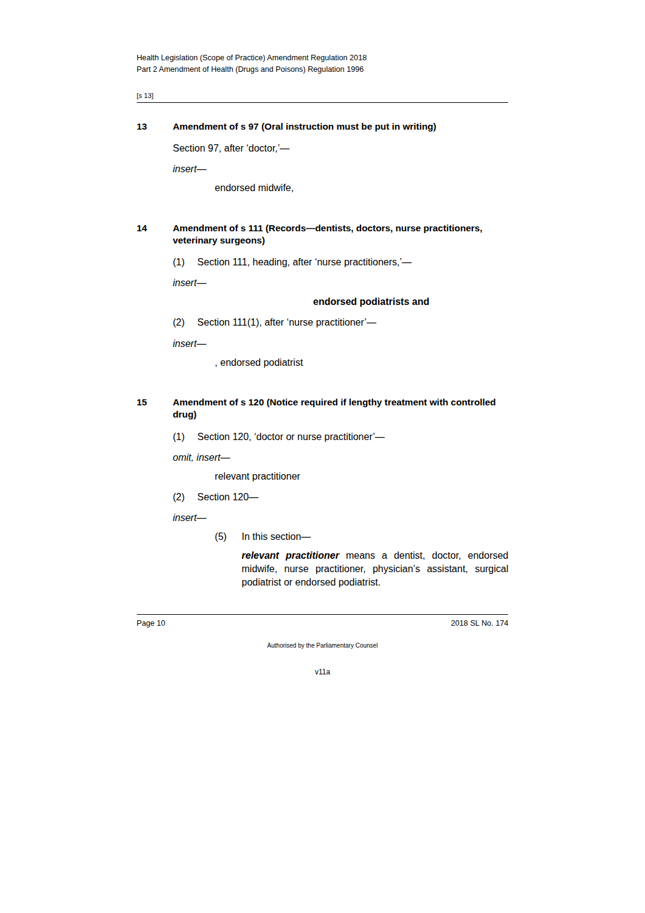Health Legislation (Scope of Practice) Amendment Regulation 2018 Part 2 Amendment of Health (Drugs and Poisons) Regulation 1996
[s 13]
13 Amendment of s 97 (Oral instruction must be put in writing)
Section 97, after ‘doctor,’—
insert—
endorsed midwife,
14 Amendment of s 111 (Records—dentists, doctors, nurse practitioners, veterinary surgeons)
(1) Section 111, heading, after ‘nurse practitioners,’—
insert—
endorsed podiatrists and
(2) Section 111(1), after ‘nurse practitioner’—
insert—
, endorsed podiatrist
15 Amendment of s 120 (Notice required if lengthy treatment with controlled drug)
(1) Section 120, ‘doctor or nurse practitioner’—
omit, insert—
relevant practitioner
(2) Section 120—
insert—
(5) In this section—
relevant practitioner means a dentist, doctor, endorsed midwife, nurse practitioner, physician’s assistant, surgical podiatrist or endorsed podiatrist.
Page 10 2018 SL No. 174
Authorised by the Parliamentary Counsel
v11a